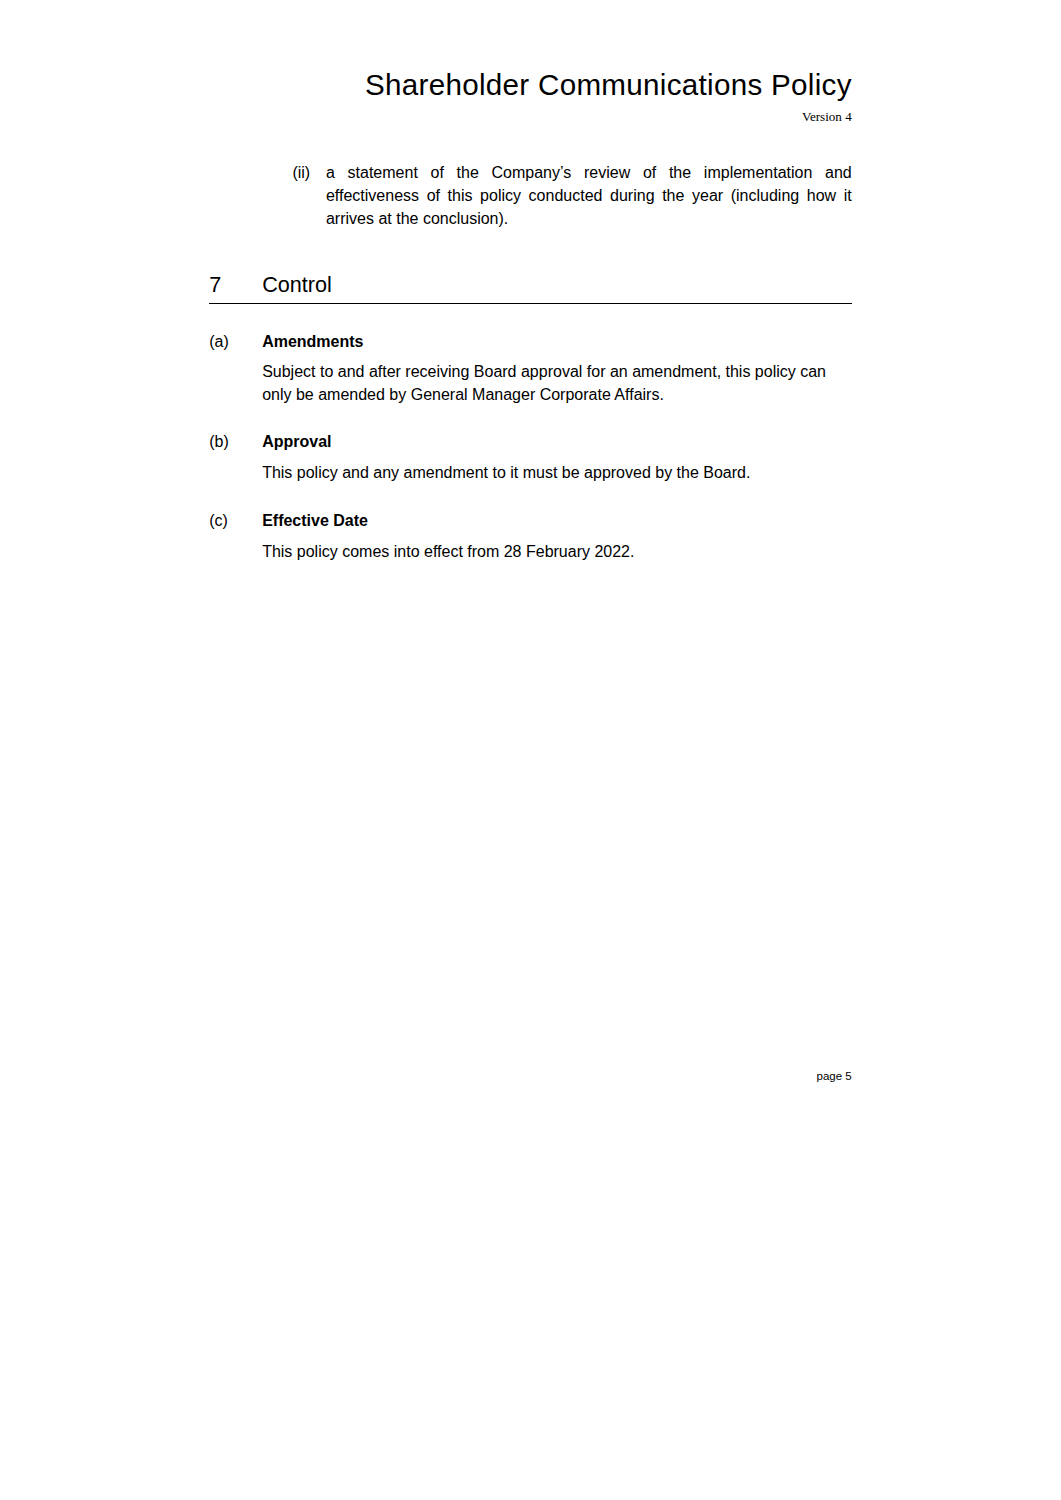Shareholder Communications Policy
Version 4
(ii)
a statement of the Company’s review of the implementation and effectiveness of this policy conducted during the year (including how it arrives at the conclusion).
7
Control
(a)
Amendments
Subject to and after receiving Board approval for an amendment, this policy can only be amended by General Manager Corporate Affairs.
(b)
Approval
This policy and any amendment to it must be approved by the Board.
(c)
Effective Date
This policy comes into effect from 28 February 2022.
page 5